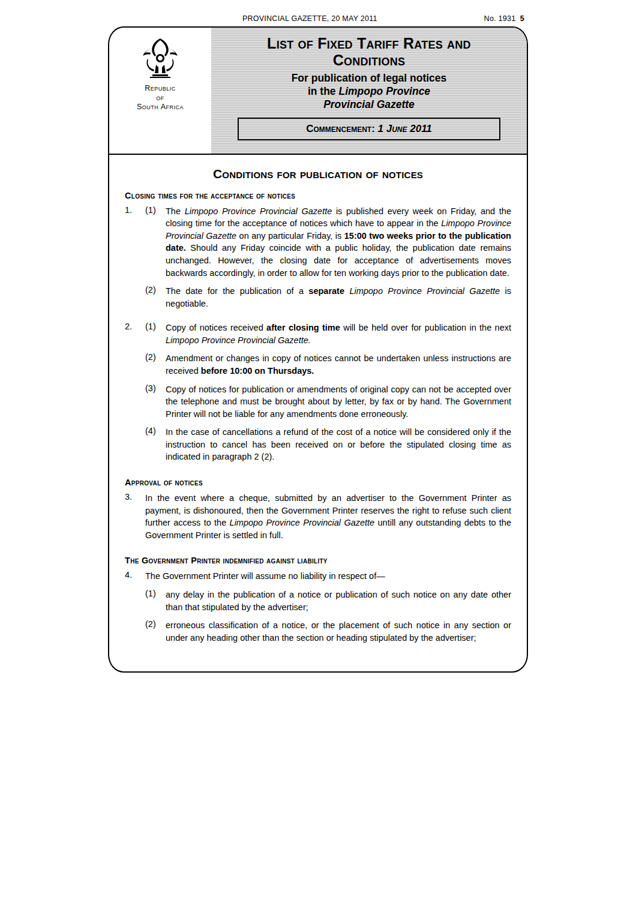PROVINCIAL GAZETTE, 20 MAY 2011
No. 1931 5
Republic
of
South Africa
List of Fixed Tariff Rates and
Conditions
For publication of legal notices
in the Limpopo Province
Provincial Gazette
Commencement: 1 June 2011
Conditions for publication of notices
Closing times for the acceptance of notices
1.
(1)
The Limpopo Province Provincial Gazette is published every week on Friday, and the closing time for the acceptance of notices which have to appear in the Limpopo Province Provincial Gazette on any particular Friday, is 15:00 two weeks prior to the publication date. Should any Friday coincide with a public holiday, the publication date remains unchanged. However, the closing date for acceptance of advertisements moves backwards accordingly, in order to allow for ten working days prior to the publication date.
(2)
The date for the publication of a separate Limpopo Province Provincial Gazette is negotiable.
2.
(1)
Copy of notices received after closing time will be held over for publication in the next Limpopo Province Provincial Gazette.
(2)
Amendment or changes in copy of notices cannot be undertaken unless instructions are received before 10:00 on Thursdays.
(3)
Copy of notices for publication or amendments of original copy can not be accepted over the telephone and must be brought about by letter, by fax or by hand. The Government Printer will not be liable for any amendments done erroneously.
(4)
In the case of cancellations a refund of the cost of a notice will be considered only if the instruction to cancel has been received on or before the stipulated closing time as indicated in paragraph 2 (2).
Approval of notices
3.
In the event where a cheque, submitted by an advertiser to the Government Printer as payment, is dishonoured, then the Government Printer reserves the right to refuse such client further access to the Limpopo Province Provincial Gazette untill any outstanding debts to the Government Printer is settled in full.
The Government Printer indemnified against liability
4.
The Government Printer will assume no liability in respect of—
(1)
any delay in the publication of a notice or publication of such notice on any date other than that stipulated by the advertiser;
(2)
erroneous classification of a notice, or the placement of such notice in any section or under any heading other than the section or heading stipulated by the advertiser;